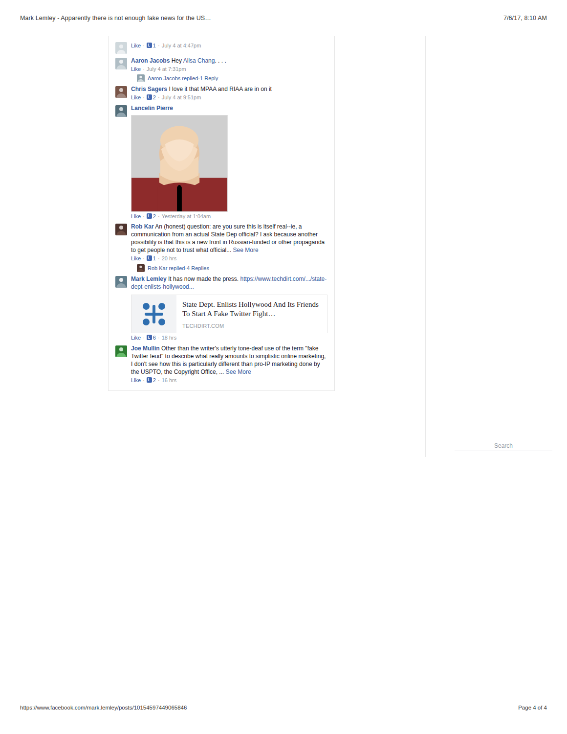Mark Lemley - Apparently there is not enough fake news for the US…
7/6/17, 8:10 AM
Like· 1·July 4 at 4:47pm
Aaron Jacobs Hey Ailsa Chang. . . .
Like·July 4 at 7:31pm
Aaron Jacobs replied·1 Reply
Chris Sagers I love it that MPAA and RIAA are in on it
Like· 2·July 4 at 9:51pm
Lancelin Pierre
Like· 2·Yesterday at 1:04am
Rob Kar An (honest) question: are you sure this is itself real--ie, a communication from an actual State Dep official? I ask because another possibility is that this is a new front in Russian-funded or other propaganda to get people not to trust what official... See More
Like· 1·20 hrs
Rob Kar replied·4 Replies
Mark Lemley It has now made the press. https://www.techdirt.com/.../state-dept-enlists-hollywood...
State Dept. Enlists Hollywood And Its Friends To Start A Fake Twitter Fight…
TECHDIRT.COM
Like· 6·18 hrs
Joe Mullin Other than the writer's utterly tone-deaf use of the term "fake Twitter feud" to describe what really amounts to simplistic online marketing, I don't see how this is particularly different than pro-IP marketing done by the USPTO, the Copyright Office, ... See More
Like· 2·16 hrs
Search
https://www.facebook.com/mark.lemley/posts/10154597449065846
Page 4 of 4